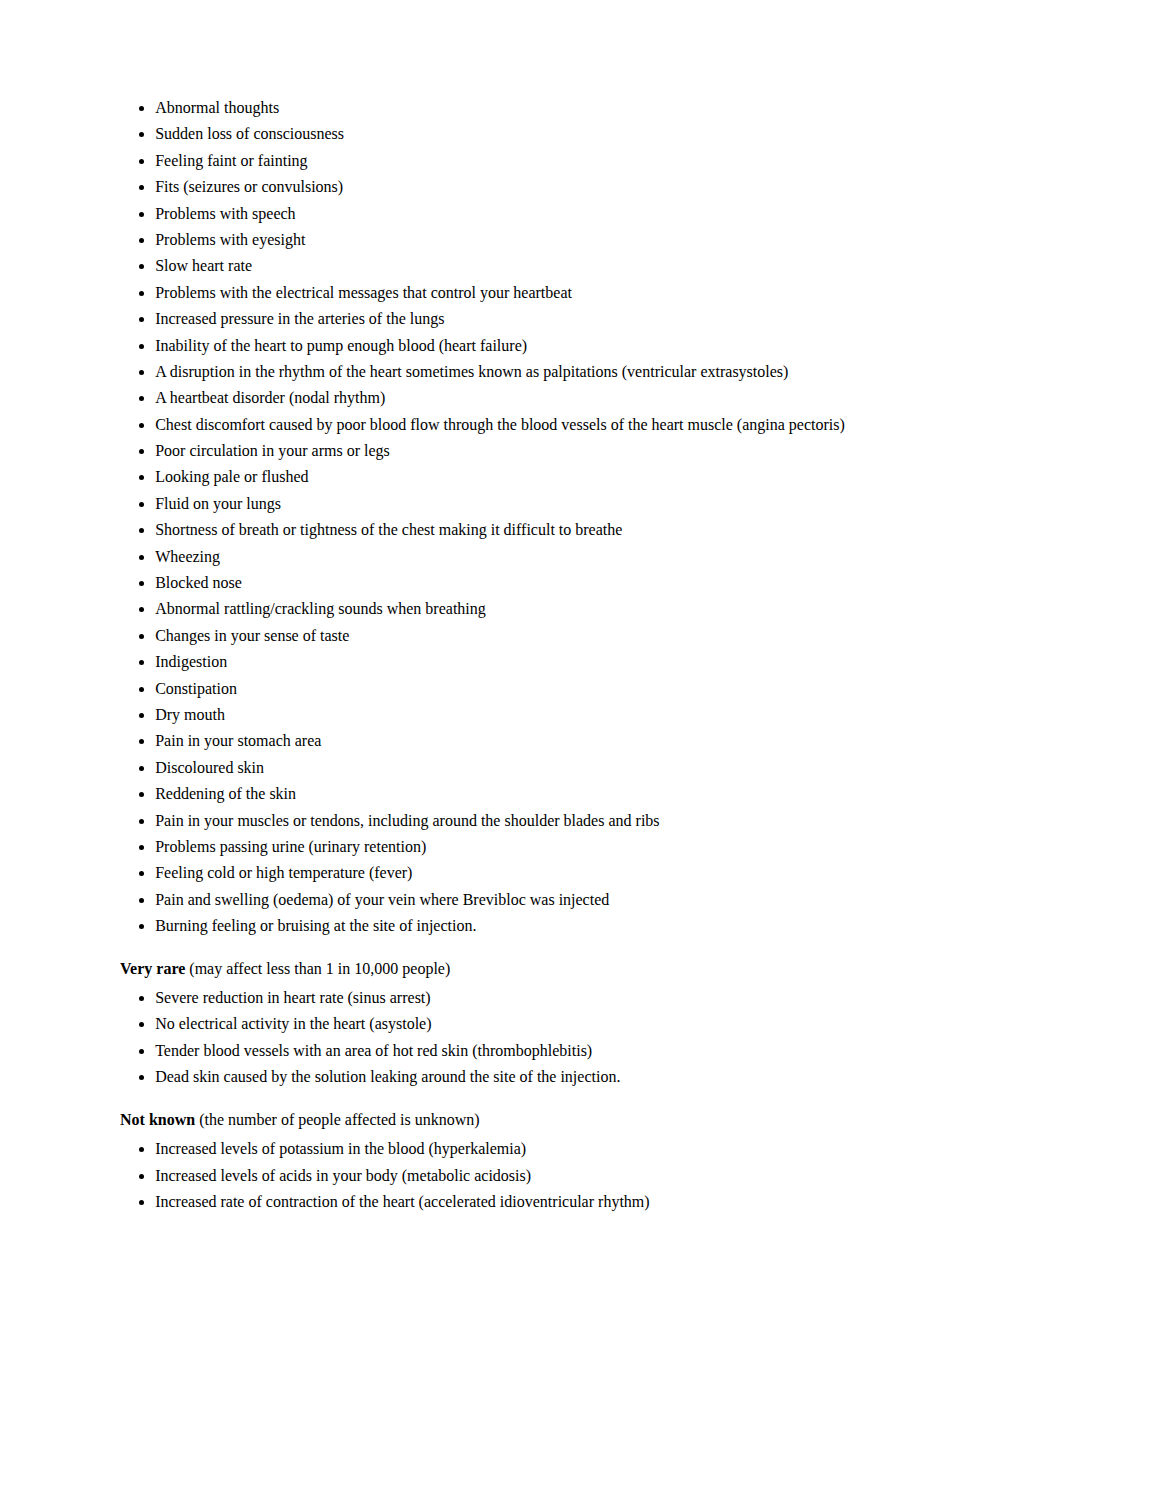Abnormal thoughts
Sudden loss of consciousness
Feeling faint or fainting
Fits (seizures or convulsions)
Problems with speech
Problems with eyesight
Slow heart rate
Problems with the electrical messages that control your heartbeat
Increased pressure in the arteries of the lungs
Inability of the heart to pump enough blood (heart failure)
A disruption in the rhythm of the heart sometimes known as palpitations (ventricular extrasystoles)
A heartbeat disorder (nodal rhythm)
Chest discomfort caused by poor blood flow through the blood vessels of the heart muscle (angina pectoris)
Poor circulation in your arms or legs
Looking pale or flushed
Fluid on your lungs
Shortness of breath or tightness of the chest making it difficult to breathe
Wheezing
Blocked nose
Abnormal rattling/crackling sounds when breathing
Changes in your sense of taste
Indigestion
Constipation
Dry mouth
Pain in your stomach area
Discoloured skin
Reddening of the skin
Pain in your muscles or tendons, including around the shoulder blades and ribs
Problems passing urine (urinary retention)
Feeling cold or high temperature (fever)
Pain and swelling (oedema) of your vein where Brevibloc was injected
Burning feeling or bruising at the site of injection.
Very rare (may affect less than 1 in 10,000 people)
Severe reduction in heart rate (sinus arrest)
No electrical activity in the heart (asystole)
Tender blood vessels with an area of hot red skin (thrombophlebitis)
Dead skin caused by the solution leaking around the site of the injection.
Not known (the number of people affected is unknown)
Increased levels of potassium in the blood (hyperkalemia)
Increased levels of acids in your body (metabolic acidosis)
Increased rate of contraction of the heart (accelerated idioventricular rhythm)